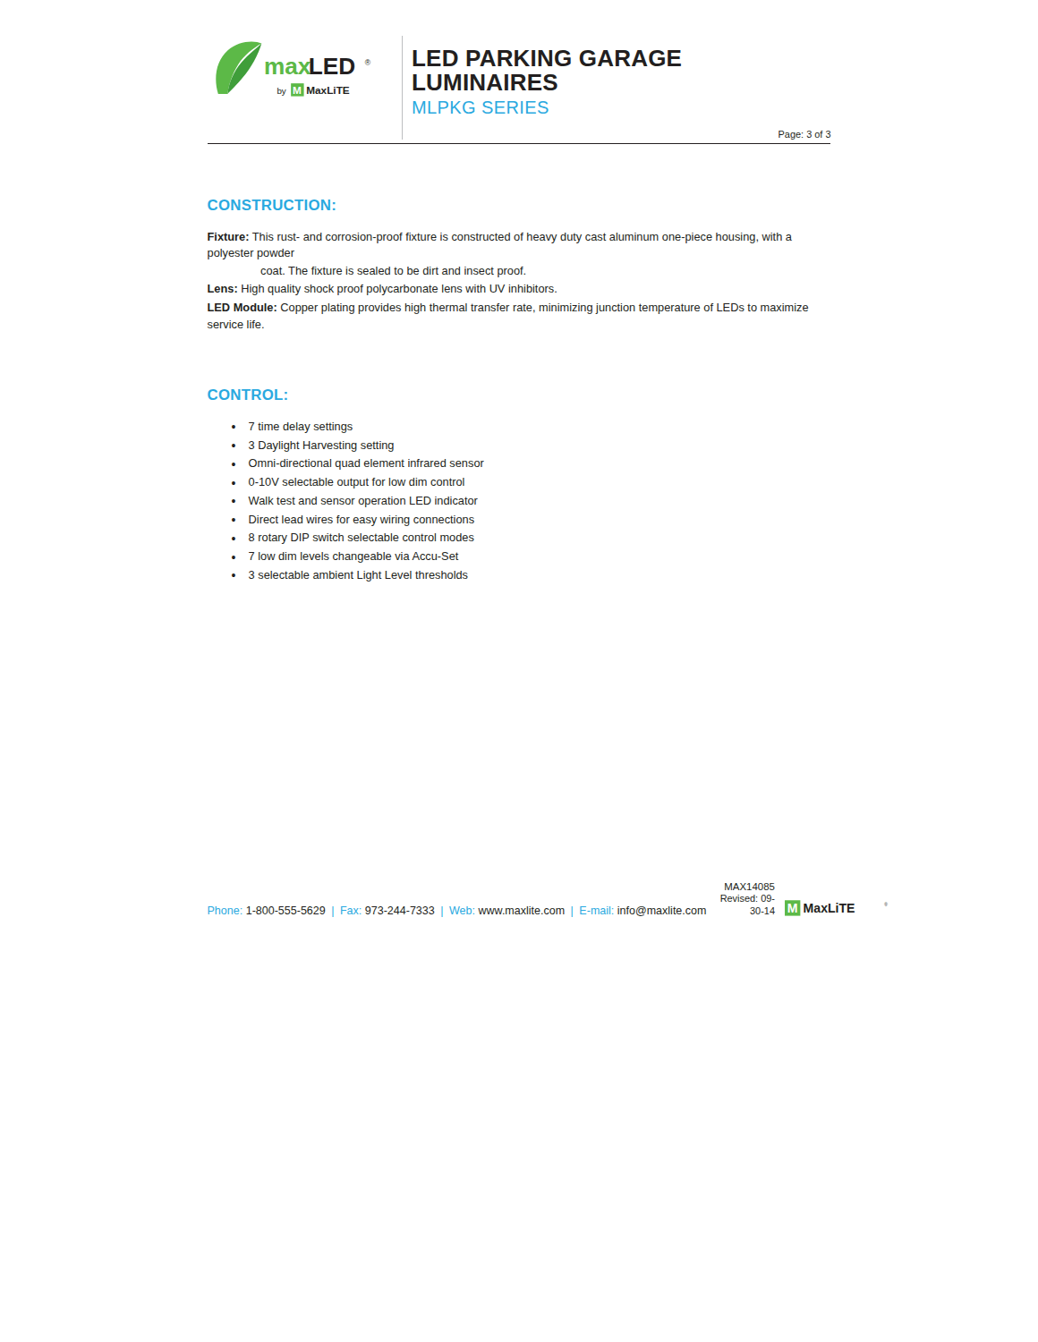max LED ® by M MaxLiTE
LED PARKING GARAGE LUMINAIRES
MLPKG SERIES
Page: 3 of 3
CONSTRUCTION:
Fixture: This rust- and corrosion-proof fixture is constructed of heavy duty cast aluminum one-piece housing, with a polyester powder
coat. The fixture is sealed to be dirt and insect proof.
Lens: High quality shock proof polycarbonate lens with UV inhibitors.
LED Module: Copper plating provides high thermal transfer rate, minimizing junction temperature of LEDs to maximize service life.
CONTROL:
7 time delay settings
3 Daylight Harvesting setting
Omni-directional quad element infrared sensor
0-10V selectable output for low dim control
Walk test and sensor operation LED indicator
Direct lead wires for easy wiring connections
8 rotary DIP switch selectable control modes
7 low dim levels changeable via Accu-Set
3 selectable ambient Light Level thresholds
Phone: 1-800-555-5629 | Fax: 973-244-7333 | Web: www.maxlite.com | E-mail: info@maxlite.com
MAX14085
Revised: 09-30-14
M MaxLiTE ®